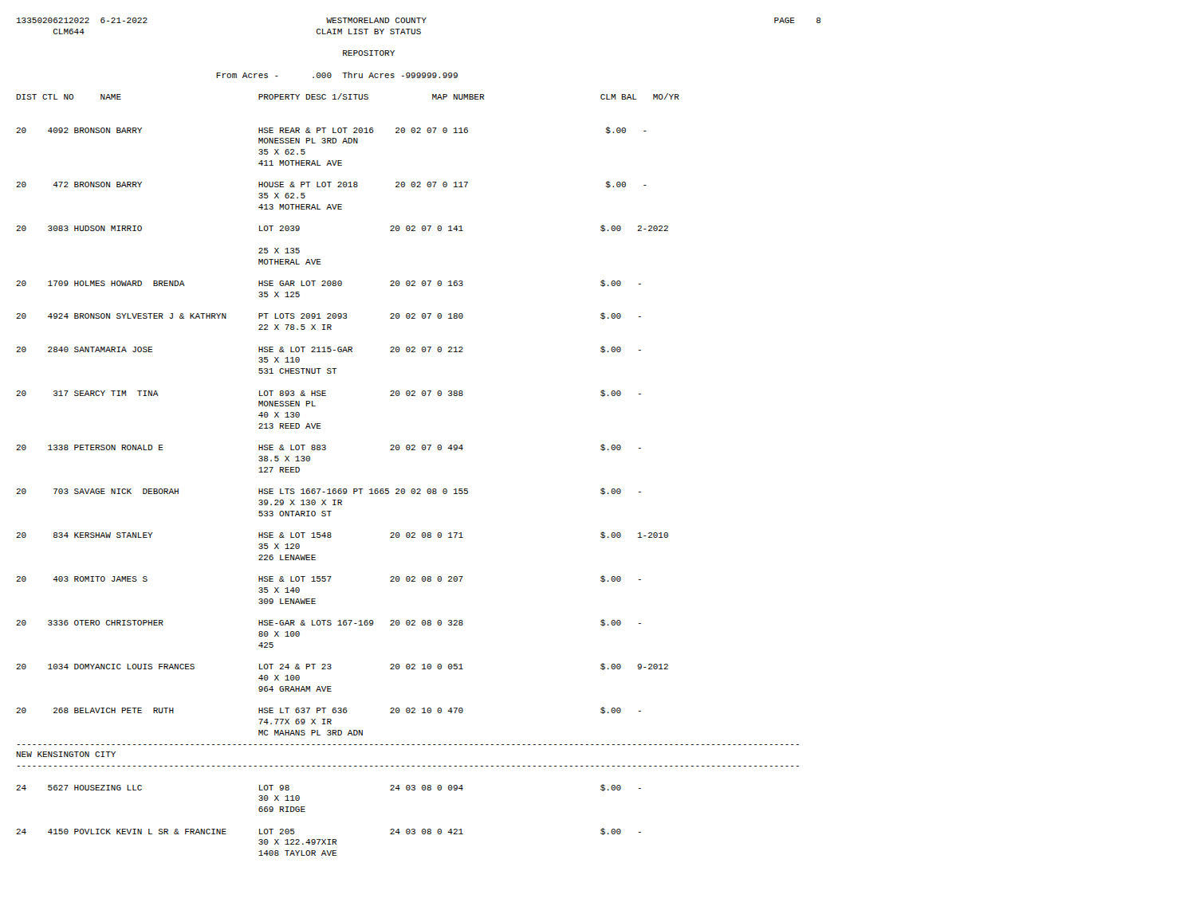13350206212022  6-21-2022                                  WESTMORELAND COUNTY                                                                  PAGE    8
       CLM644                                            CLAIM LIST BY STATUS

                                                              REPOSITORY

                                      From Acres -      .000  Thru Acres -999999.999

DIST CTL NO     NAME                          PROPERTY DESC 1/SITUS            MAP NUMBER                      CLM BAL   MO/YR


20    4092 BRONSON BARRY                      HSE REAR & PT LOT 2016    20 02 07 0 116                          $.00   -
                                              MONESSEN PL 3RD ADN
                                              35 X 62.5
                                              411 MOTHERAL AVE

20     472 BRONSON BARRY                      HOUSE & PT LOT 2018       20 02 07 0 117                          $.00   -
                                              35 X 62.5
                                              413 MOTHERAL AVE

20    3083 HUDSON MIRRIO                      LOT 2039                 20 02 07 0 141                          $.00   2-2022

                                              25 X 135
                                              MOTHERAL AVE

20    1709 HOLMES HOWARD  BRENDA              HSE GAR LOT 2080         20 02 07 0 163                          $.00   -
                                              35 X 125

20    4924 BRONSON SYLVESTER J & KATHRYN      PT LOTS 2091 2093        20 02 07 0 180                          $.00   -
                                              22 X 78.5 X IR

20    2840 SANTAMARIA JOSE                    HSE & LOT 2115-GAR       20 02 07 0 212                          $.00   -
                                              35 X 110
                                              531 CHESTNUT ST

20     317 SEARCY TIM  TINA                   LOT 893 & HSE            20 02 07 0 388                          $.00   -
                                              MONESSEN PL
                                              40 X 130
                                              213 REED AVE

20    1338 PETERSON RONALD E                  HSE & LOT 883            20 02 07 0 494                          $.00   -
                                              38.5 X 130
                                              127 REED

20     703 SAVAGE NICK  DEBORAH               HSE LTS 1667-1669 PT 1665 20 02 08 0 155                         $.00   -
                                              39.29 X 130 X IR
                                              533 ONTARIO ST

20     834 KERSHAW STANLEY                    HSE & LOT 1548           20 02 08 0 171                          $.00   1-2010
                                              35 X 120
                                              226 LENAWEE

20     403 ROMITO JAMES S                     HSE & LOT 1557           20 02 08 0 207                          $.00   -
                                              35 X 140
                                              309 LENAWEE

20    3336 OTERO CHRISTOPHER                  HSE-GAR & LOTS 167-169   20 02 08 0 328                          $.00   -
                                              80 X 100
                                              425

20    1034 DOMYANCIC LOUIS FRANCES            LOT 24 & PT 23           20 02 10 0 051                          $.00   9-2012
                                              40 X 100
                                              964 GRAHAM AVE

20     268 BELAVICH PETE  RUTH                HSE LT 637 PT 636        20 02 10 0 470                          $.00   -
                                              74.77X 69 X IR
                                              MC MAHANS PL 3RD ADN
-----------------------------------------------------------------------------------------------------------------------------------------------------
NEW KENSINGTON CITY
-----------------------------------------------------------------------------------------------------------------------------------------------------

24    5627 HOUSEZING LLC                      LOT 98                   24 03 08 0 094                          $.00   -
                                              30 X 110
                                              669 RIDGE

24    4150 POVLICK KEVIN L SR & FRANCINE      LOT 205                  24 03 08 0 421                          $.00   -
                                              30 X 122.497XIR
                                              1408 TAYLOR AVE